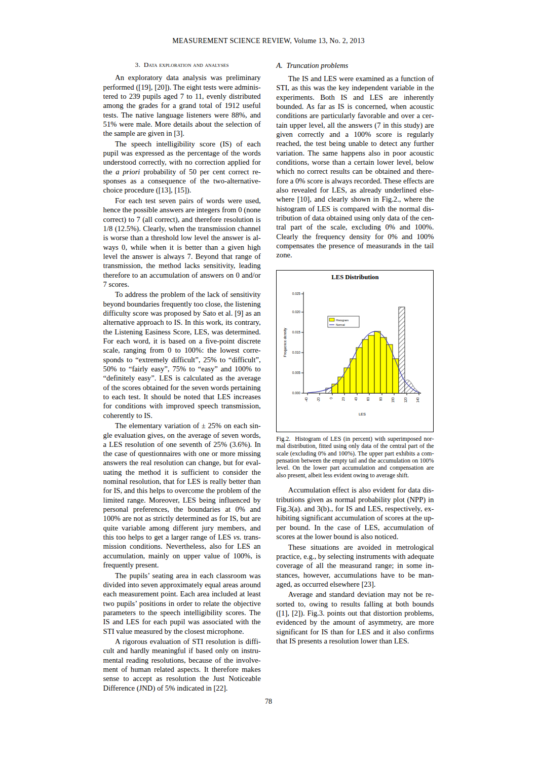MEASUREMENT SCIENCE REVIEW, Volume 13, No. 2, 2013
3. Data exploration and analyses
An exploratory data analysis was preliminary performed ([19], [20]). The eight tests were administered to 239 pupils aged 7 to 11, evenly distributed among the grades for a grand total of 1912 useful tests. The native language listeners were 88%, and 51% were male. More details about the selection of the sample are given in [3].
The speech intelligibility score (IS) of each pupil was expressed as the percentage of the words understood correctly, with no correction applied for the a priori probability of 50 per cent correct responses as a consequence of the two-alternative-choice procedure ([13], [15]).
For each test seven pairs of words were used, hence the possible answers are integers from 0 (none correct) to 7 (all correct), and therefore resolution is 1/8 (12.5%). Clearly, when the transmission channel is worse than a threshold low level the answer is always 0, while when it is better than a given high level the answer is always 7. Beyond that range of transmission, the method lacks sensitivity, leading therefore to an accumulation of answers on 0 and/or 7 scores.
To address the problem of the lack of sensitivity beyond boundaries frequently too close, the listening difficulty score was proposed by Sato et al. [9] as an alternative approach to IS. In this work, its contrary, the Listening Easiness Score, LES, was determined. For each word, it is based on a five-point discrete scale, ranging from 0 to 100%: the lowest corresponds to “extremely difficult”, 25% to “difficult”, 50% to “fairly easy”, 75% to “easy” and 100% to “definitely easy”. LES is calculated as the average of the scores obtained for the seven words pertaining to each test. It should be noted that LES increases for conditions with improved speech transmission, coherently to IS.
The elementary variation of ± 25% on each single evaluation gives, on the average of seven words, a LES resolution of one seventh of 25% (3.6%). In the case of questionnaires with one or more missing answers the real resolution can change, but for evaluating the method it is sufficient to consider the nominal resolution, that for LES is really better than for IS, and this helps to overcome the problem of the limited range. Moreover, LES being influenced by personal preferences, the boundaries at 0% and 100% are not as strictly determined as for IS, but are quite variable among different jury members, and this too helps to get a larger range of LES vs. transmission conditions. Nevertheless, also for LES an accumulation, mainly on upper value of 100%, is frequently present.
The pupils’ seating area in each classroom was divided into seven approximately equal areas around each measurement point. Each area included at least two pupils’ positions in order to relate the objective parameters to the speech intelligibility scores. The IS and LES for each pupil was associated with the STI value measured by the closest microphone.
A rigorous evaluation of STI resolution is difficult and hardly meaningful if based only on instrumental reading resolutions, because of the involvement of human related aspects. It therefore makes sense to accept as resolution the Just Noticeable Difference (JND) of 5% indicated in [22].
A. Truncation problems
The IS and LES were examined as a function of STI, as this was the key independent variable in the experiments. Both IS and LES are inherently bounded. As far as IS is concerned, when acoustic conditions are particularly favorable and over a certain upper level, all the answers (7 in this study) are given correctly and a 100% score is regularly reached, the test being unable to detect any further variation. The same happens also in poor acoustic conditions, worse than a certain lower level, below which no correct results can be obtained and therefore a 0% score is always recorded. These effects are also revealed for LES, as already underlined elsewhere [10], and clearly shown in Fig.2., where the histogram of LES is compared with the normal distribution of data obtained using only data of the central part of the scale, excluding 0% and 100%. Clearly the frequency density for 0% and 100% compensates the presence of measurands in the tail zone.
LES Distribution
0.000 0.005 0.010 0.015 0.020 0.025 Frequence density Histogram Normal -40 -20 0 20 40 60 80 100 120 140 LES
Fig.2. Histogram of LES (in percent) with superimposed normal distribution, fitted using only data of the central part of the scale (excluding 0% and 100%). The upper part exhibits a compensation between the empty tail and the accumulation on 100% level. On the lower part accumulation and compensation are also present, albeit less evident owing to average shift.
Accumulation effect is also evident for data distributions given as normal probability plot (NPP) in Fig.3(a). and 3(b)., for IS and LES, respectively, exhibiting significant accumulation of scores at the upper bound. In the case of LES, accumulation of scores at the lower bound is also noticed.
These situations are avoided in metrological practice, e.g., by selecting instruments with adequate coverage of all the measurand range; in some instances, however, accumulations have to be managed, as occurred elsewhere [23].
Average and standard deviation may not be resorted to, owing to results falling at both bounds ([1], [2]). Fig.3. points out that distortion problems, evidenced by the amount of asymmetry, are more significant for IS than for LES and it also confirms that IS presents a resolution lower than LES.
78